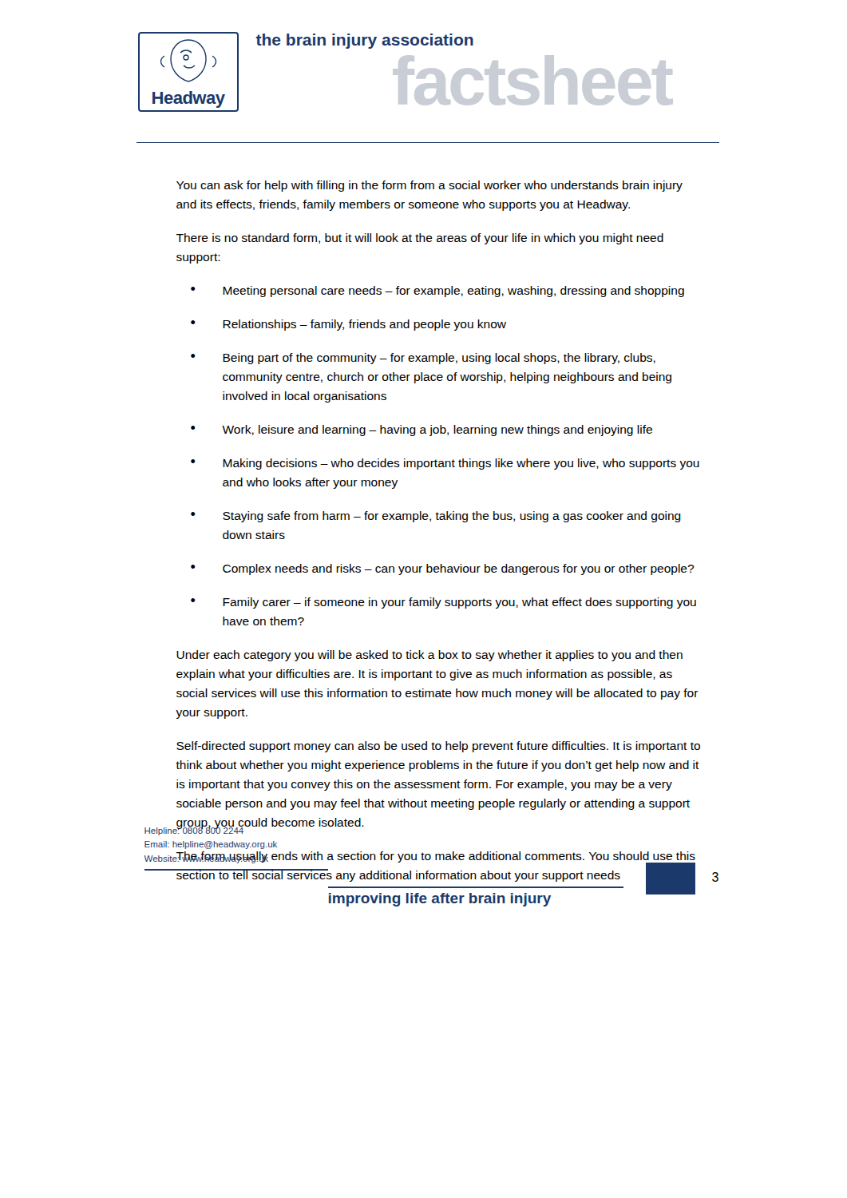Headway
the brain injury association
factsheet
You can ask for help with filling in the form from a social worker who understands brain injury and its effects, friends, family members or someone who supports you at Headway.
There is no standard form, but it will look at the areas of your life in which you might need support:
Meeting personal care needs – for example, eating, washing, dressing and shopping
Relationships – family, friends and people you know
Being part of the community – for example, using local shops, the library, clubs, community centre, church or other place of worship, helping neighbours and being involved in local organisations
Work, leisure and learning – having a job, learning new things and enjoying life
Making decisions – who decides important things like where you live, who supports you and who looks after your money
Staying safe from harm – for example, taking the bus, using a gas cooker and going down stairs
Complex needs and risks – can your behaviour be dangerous for you or other people?
Family carer – if someone in your family supports you, what effect does supporting you have on them?
Under each category you will be asked to tick a box to say whether it applies to you and then explain what your difficulties are. It is important to give as much information as possible, as social services will use this information to estimate how much money will be allocated to pay for your support.
Self-directed support money can also be used to help prevent future difficulties. It is important to think about whether you might experience problems in the future if you don’t get help now and it is important that you convey this on the assessment form. For example, you may be a very sociable person and you may feel that without meeting people regularly or attending a support group, you could become isolated.
The form usually ends with a section for you to make additional comments. You should use this section to tell social services any additional information about your support needs
Helpline: 0808 800 2244
Email: helpline@headway.org.uk
Website: www.headway.org.uk
improving life after brain injury
3